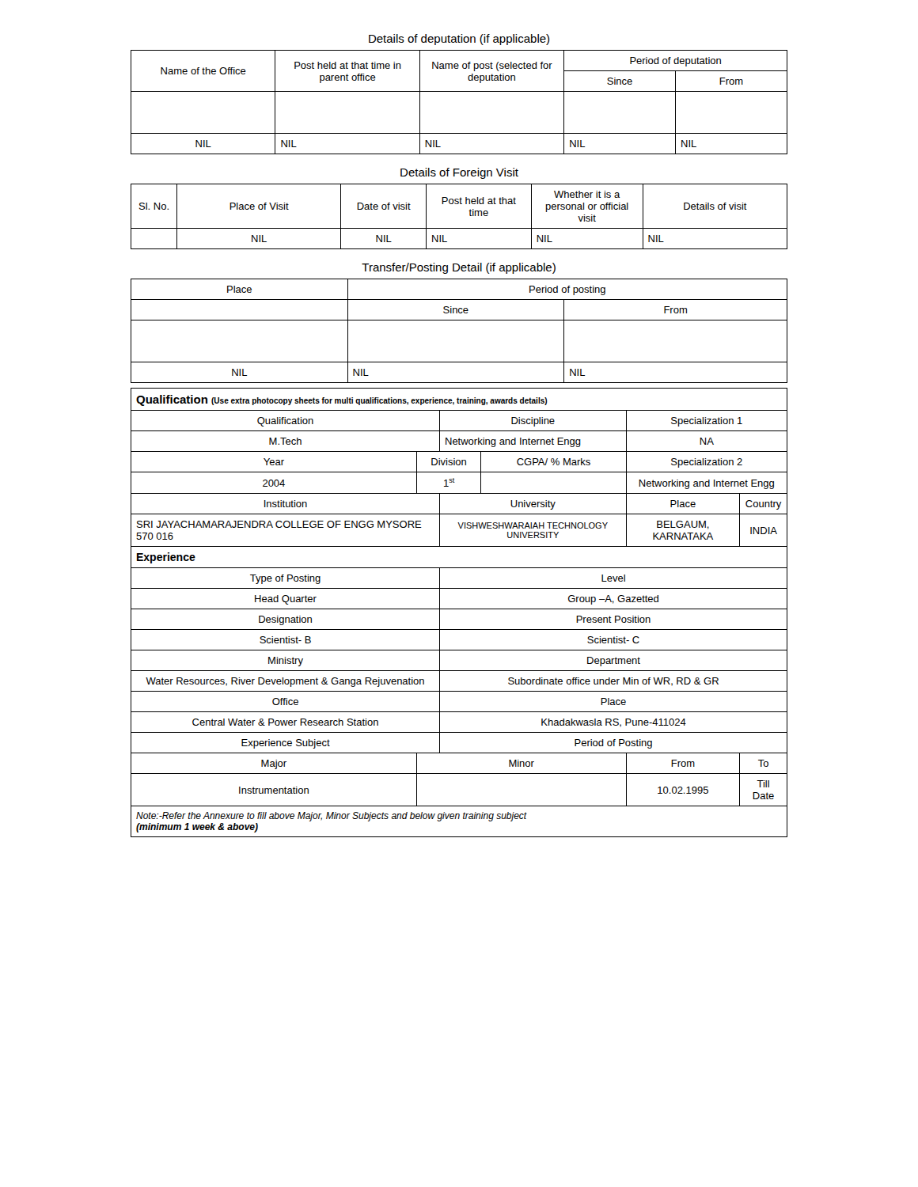Details of deputation (if applicable)
| Name of the Office | Post held at that time in parent office | Name of post (selected for deputation | Period of deputation |
| --- | --- | --- | --- |
| Since | From |
| NIL | NIL | NIL | NIL | NIL |
Details of Foreign Visit
| Sl. No. | Place of Visit | Date of visit | Post held at that time | Whether it is a personal or official visit | Details of visit |
| --- | --- | --- | --- | --- | --- |
| | NIL | NIL | NIL | NIL | NIL |
Transfer/Posting Detail (if applicable)
| Place | Period of posting |
| --- | --- |
| | Since | From |
| NIL | NIL | NIL |
| Qualification (Use extra photocopy sheets for multi qualifications, experience, training, awards details) |
| Qualification | Discipline | Specialization 1 |
| M.Tech | Networking and Internet Engg | NA |
| Year | Division | CGPA/ % Marks | Specialization 2 |
| 2004 | 1 st | | Networking and Internet Engg |
| Institution | University | Place | Country |
| SRI JAYACHAMARAJENDRA COLLEGE OF ENGG MYSORE 570 016 | VISHWESHWARAIAH TECHNOLOGY UNIVERSITY | BELGAUM, KARNATAKA | INDIA |
| Experience |
| Type of Posting | Level |
| Head Quarter | Group –A, Gazetted |
| Designation | Present Position |
| Scientist- B | Scientist- C |
| Ministry | Department |
| Water Resources, River Development & Ganga Rejuvenation | Subordinate office under Min of WR, RD & GR |
| Office | Place |
| Central Water & Power Research Station | Khadakwasla RS, Pune-411024 |
| Experience Subject | Period of Posting |
| Major | Minor | From | To |
| Instrumentation | | 10.02.1995 | Till Date |
| Note:-Refer the Annexure to fill above Major, Minor Subjects and below given training subject (minimum 1 week & above) |